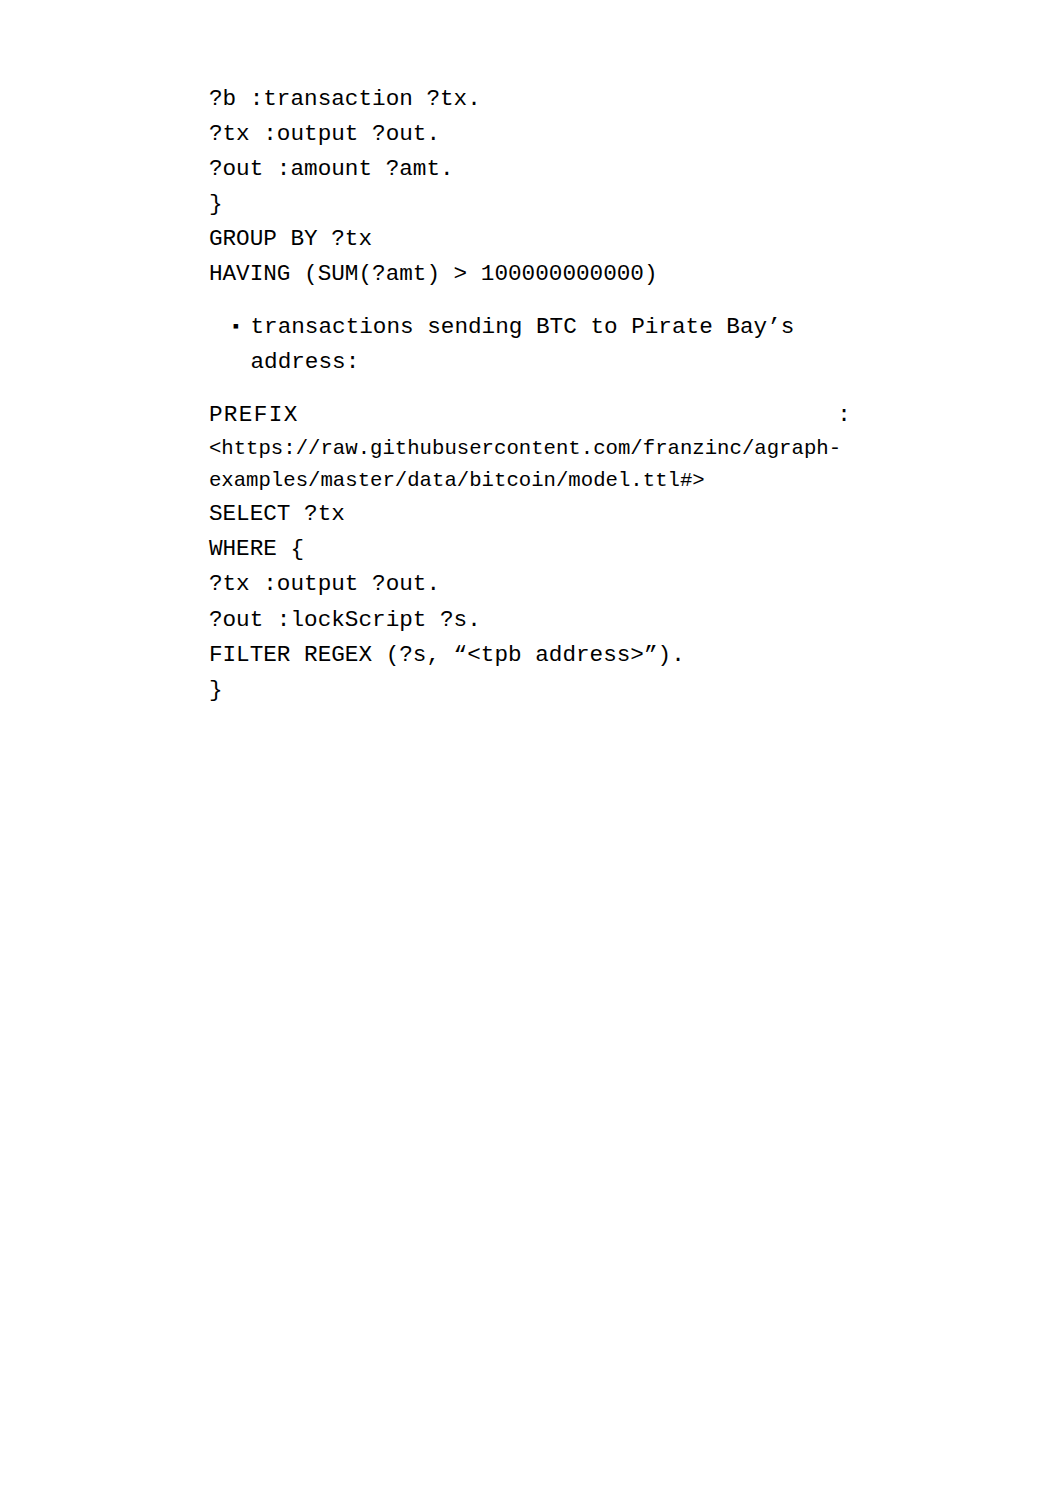?b :transaction ?tx.
?tx :output ?out.
?out :amount ?amt.
}
GROUP BY ?tx
HAVING (SUM(?amt) > 100000000000)
transactions sending BTC to Pirate Bay’s address:
PREFIX:
<https://raw.githubusercontent.com/franzinc/agraph-examples/master/data/bitcoin/model.ttl#>
SELECT ?tx
WHERE {
?tx :output ?out.
?out :lockScript ?s.
FILTER REGEX (?s, “<tpb address>”).
}